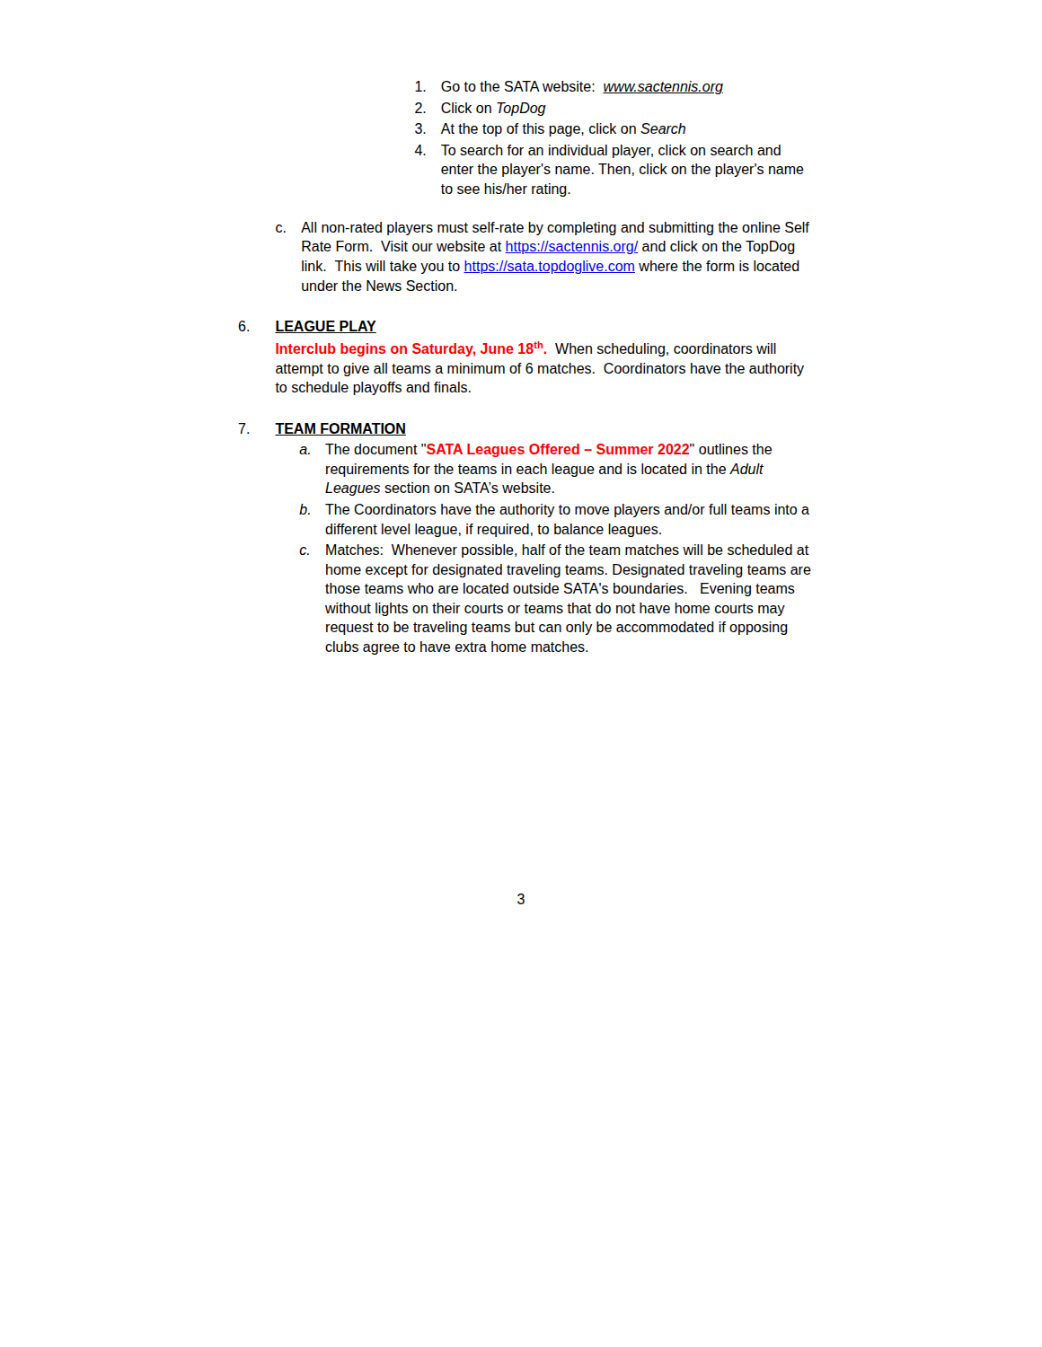Go to the SATA website: www.sactennis.org
Click on TopDog
At the top of this page, click on Search
To search for an individual player, click on search and enter the player's name. Then, click on the player's name to see his/her rating.
c. All non-rated players must self-rate by completing and submitting the online Self Rate Form. Visit our website at https://sactennis.org/ and click on the TopDog link. This will take you to https://sata.topdoglive.com where the form is located under the News Section.
6.
LEAGUE PLAY
Interclub begins on Saturday, June 18th. When scheduling, coordinators will attempt to give all teams a minimum of 6 matches. Coordinators have the authority to schedule playoffs and finals.
7.
TEAM FORMATION
a. The document "SATA Leagues Offered – Summer 2022" outlines the requirements for the teams in each league and is located in the Adult Leagues section on SATA’s website.
b. The Coordinators have the authority to move players and/or full teams into a different level league, if required, to balance leagues.
c. Matches: Whenever possible, half of the team matches will be scheduled at home except for designated traveling teams. Designated traveling teams are those teams who are located outside SATA's boundaries. Evening teams without lights on their courts or teams that do not have home courts may request to be traveling teams but can only be accommodated if opposing clubs agree to have extra home matches.
3